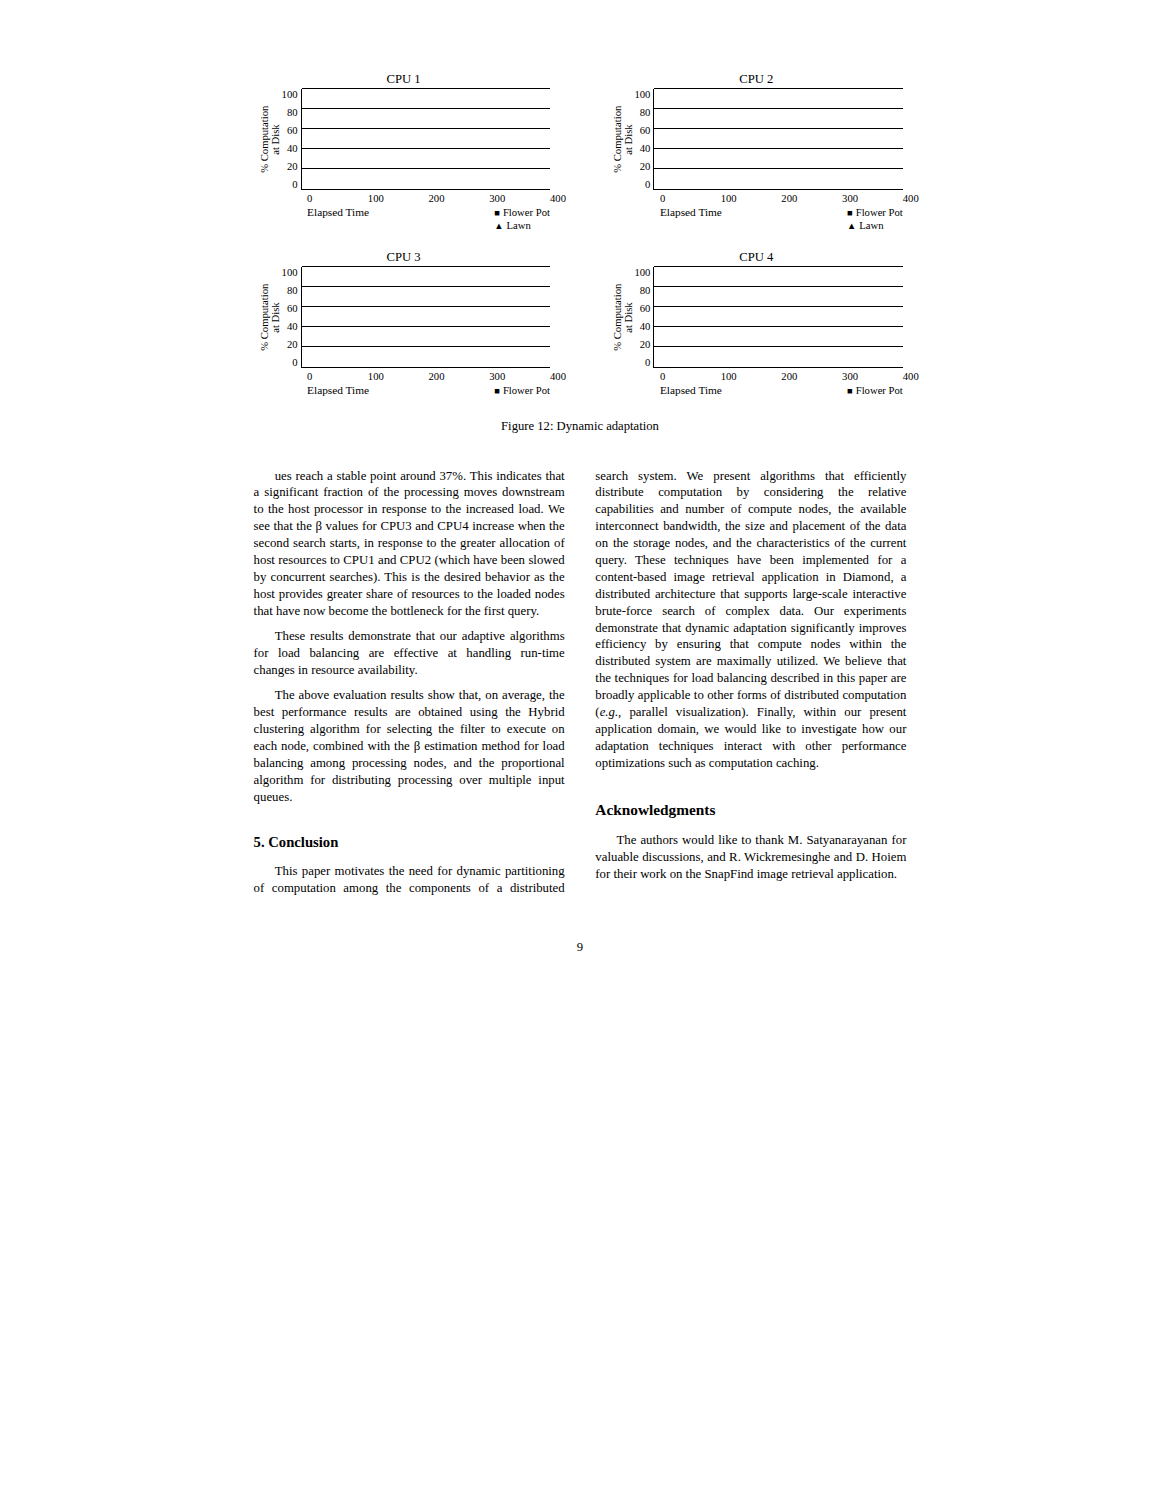CPU 1
% Computation at Disk
100
80
60
40
20
0
0100200300400
Elapsed Time
Flower Pot
Lawn
CPU 2
% Computation at Disk
100
80
60
40
20
0
0100200300400
Elapsed Time
Flower Pot
Lawn
CPU 3
% Computation at Disk
100
80
60
40
20
0
0100200300400
Elapsed Time
Flower Pot
CPU 4
% Computation at Disk
100
80
60
40
20
0
0100200300400
Elapsed Time
Flower Pot
Figure 12: Dynamic adaptation
ues reach a stable point around 37%. This indicates that a significant fraction of the processing moves downstream to the host processor in response to the increased load. We see that the β values for CPU3 and CPU4 increase when the second search starts, in response to the greater allocation of host resources to CPU1 and CPU2 (which have been slowed by concurrent searches). This is the desired behavior as the host provides greater share of resources to the loaded nodes that have now become the bottleneck for the first query.
These results demonstrate that our adaptive algorithms for load balancing are effective at handling run-time changes in resource availability.
The above evaluation results show that, on average, the best performance results are obtained using the Hybrid clustering algorithm for selecting the filter to execute on each node, combined with the β estimation method for load balancing among processing nodes, and the proportional algorithm for distributing processing over multiple input queues.
5. Conclusion
This paper motivates the need for dynamic partitioning of computation among the components of a distributed search system. We present algorithms that efficiently distribute computation by considering the relative capabilities and number of compute nodes, the available interconnect bandwidth, the size and placement of the data on the storage nodes, and the characteristics of the current query. These techniques have been implemented for a content-based image retrieval application in Diamond, a distributed architecture that supports large-scale interactive brute-force search of complex data. Our experiments demonstrate that dynamic adaptation significantly improves efficiency by ensuring that compute nodes within the distributed system are maximally utilized. We believe that the techniques for load balancing described in this paper are broadly applicable to other forms of distributed computation (e.g., parallel visualization). Finally, within our present application domain, we would like to investigate how our adaptation techniques interact with other performance optimizations such as computation caching.
Acknowledgments
The authors would like to thank M. Satyanarayanan for valuable discussions, and R. Wickremesinghe and D. Hoiem for their work on the SnapFind image retrieval application.
9